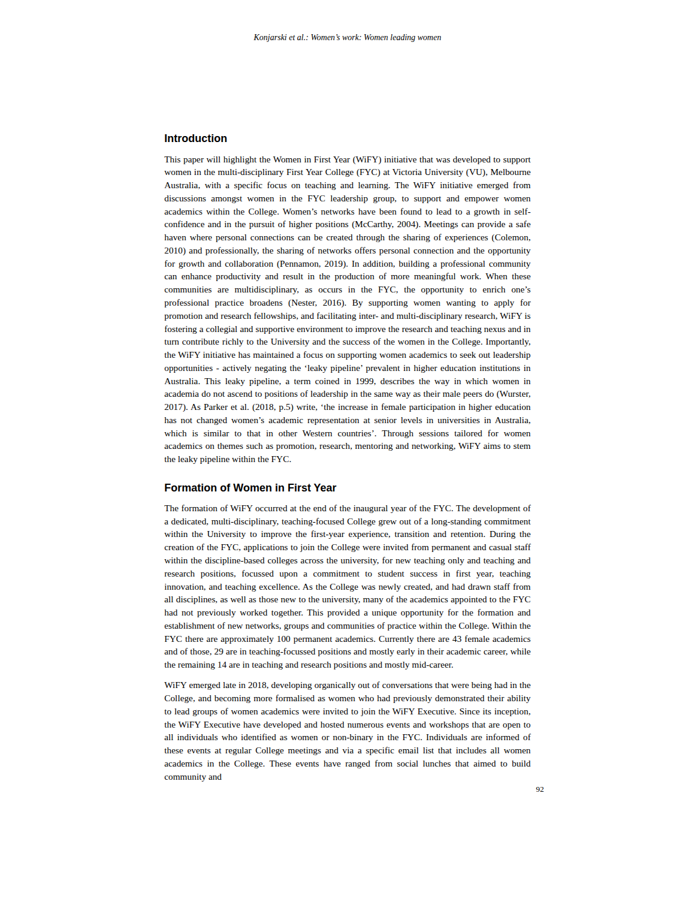Konjarski et al.: Women’s work: Women leading women
Introduction
This paper will highlight the Women in First Year (WiFY) initiative that was developed to support women in the multi-disciplinary First Year College (FYC) at Victoria University (VU), Melbourne Australia, with a specific focus on teaching and learning. The WiFY initiative emerged from discussions amongst women in the FYC leadership group, to support and empower women academics within the College. Women’s networks have been found to lead to a growth in self-confidence and in the pursuit of higher positions (McCarthy, 2004). Meetings can provide a safe haven where personal connections can be created through the sharing of experiences (Colemon, 2010) and professionally, the sharing of networks offers personal connection and the opportunity for growth and collaboration (Pennamon, 2019). In addition, building a professional community can enhance productivity and result in the production of more meaningful work. When these communities are multidisciplinary, as occurs in the FYC, the opportunity to enrich one’s professional practice broadens (Nester, 2016). By supporting women wanting to apply for promotion and research fellowships, and facilitating inter- and multi-disciplinary research, WiFY is fostering a collegial and supportive environment to improve the research and teaching nexus and in turn contribute richly to the University and the success of the women in the College. Importantly, the WiFY initiative has maintained a focus on supporting women academics to seek out leadership opportunities - actively negating the ‘leaky pipeline’ prevalent in higher education institutions in Australia. This leaky pipeline, a term coined in 1999, describes the way in which women in academia do not ascend to positions of leadership in the same way as their male peers do (Wurster, 2017). As Parker et al. (2018, p.5) write, ‘the increase in female participation in higher education has not changed women’s academic representation at senior levels in universities in Australia, which is similar to that in other Western countries’. Through sessions tailored for women academics on themes such as promotion, research, mentoring and networking, WiFY aims to stem the leaky pipeline within the FYC.
Formation of Women in First Year
The formation of WiFY occurred at the end of the inaugural year of the FYC. The development of a dedicated, multi-disciplinary, teaching-focused College grew out of a long-standing commitment within the University to improve the first-year experience, transition and retention. During the creation of the FYC, applications to join the College were invited from permanent and casual staff within the discipline-based colleges across the university, for new teaching only and teaching and research positions, focussed upon a commitment to student success in first year, teaching innovation, and teaching excellence. As the College was newly created, and had drawn staff from all disciplines, as well as those new to the university, many of the academics appointed to the FYC had not previously worked together. This provided a unique opportunity for the formation and establishment of new networks, groups and communities of practice within the College. Within the FYC there are approximately 100 permanent academics. Currently there are 43 female academics and of those, 29 are in teaching-focussed positions and mostly early in their academic career, while the remaining 14 are in teaching and research positions and mostly mid-career.
WiFY emerged late in 2018, developing organically out of conversations that were being had in the College, and becoming more formalised as women who had previously demonstrated their ability to lead groups of women academics were invited to join the WiFY Executive. Since its inception, the WiFY Executive have developed and hosted numerous events and workshops that are open to all individuals who identified as women or non-binary in the FYC. Individuals are informed of these events at regular College meetings and via a specific email list that includes all women academics in the College. These events have ranged from social lunches that aimed to build community and
92